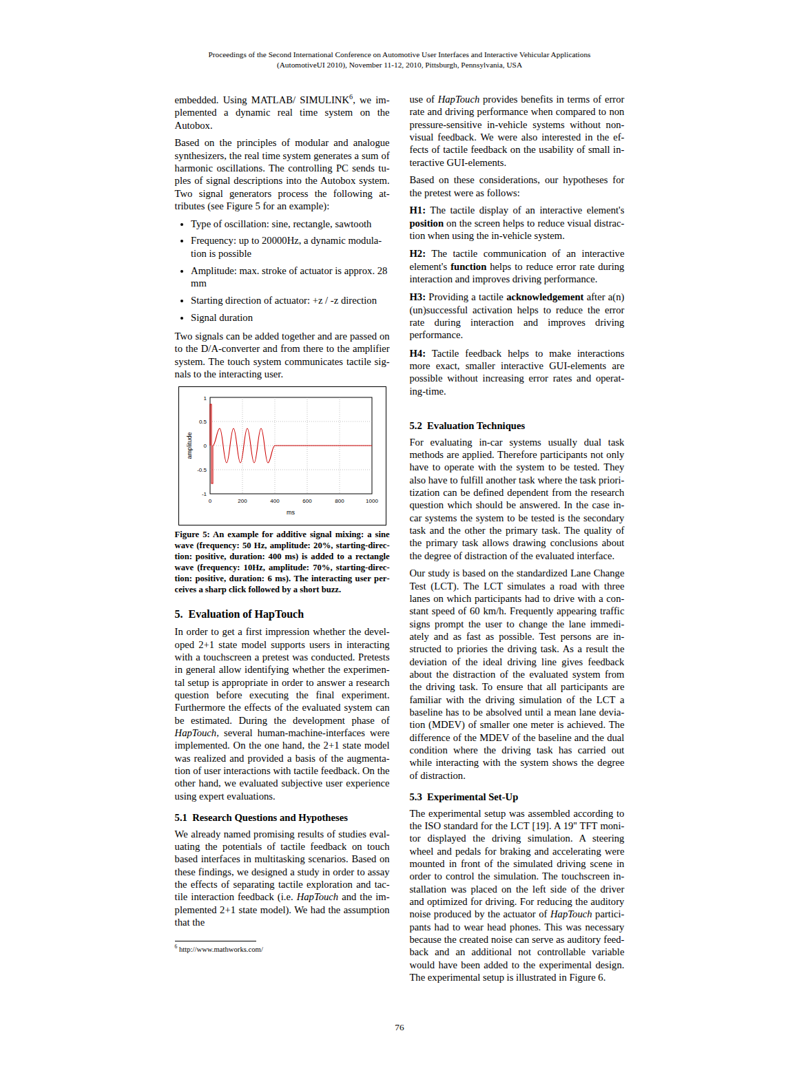Proceedings of the Second International Conference on Automotive User Interfaces and Interactive Vehicular Applications
(AutomotiveUI 2010), November 11-12, 2010, Pittsburgh, Pennsylvania, USA
embedded. Using MATLAB/ SIMULINK6, we implemented a dynamic real time system on the Autobox.
Based on the principles of modular and analogue synthesizers, the real time system generates a sum of harmonic oscillations. The controlling PC sends tuples of signal descriptions into the Autobox system. Two signal generators process the following attributes (see Figure 5 for an example):
Type of oscillation: sine, rectangle, sawtooth
Frequency: up to 20000Hz, a dynamic modulation is possible
Amplitude: max. stroke of actuator is approx. 28 mm
Starting direction of actuator: +z / -z direction
Signal duration
Two signals can be added together and are passed on to the D/A-converter and from there to the amplifier system. The touch system communicates tactile signals to the interacting user.
1 0.5 0 -0.5 -1 0 200 400 600 800 1000 ms amplitude
Figure 5: An example for additive signal mixing: a sine wave (frequency: 50 Hz, amplitude: 20%, starting-direction: positive, duration: 400 ms) is added to a rectangle wave (frequency: 10Hz, amplitude: 70%, starting-direction: positive, duration: 6 ms). The interacting user perceives a sharp click followed by a short buzz.
5. Evaluation of HapTouch
In order to get a first impression whether the developed 2+1 state model supports users in interacting with a touchscreen a pretest was conducted. Pretests in general allow identifying whether the experimental setup is appropriate in order to answer a research question before executing the final experiment. Furthermore the effects of the evaluated system can be estimated. During the development phase of HapTouch, several human-machine-interfaces were implemented. On the one hand, the 2+1 state model was realized and provided a basis of the augmentation of user interactions with tactile feedback. On the other hand, we evaluated subjective user experience using expert evaluations.
5.1 Research Questions and Hypotheses
We already named promising results of studies evaluating the potentials of tactile feedback on touch based interfaces in multitasking scenarios. Based on these findings, we designed a study in order to assay the effects of separating tactile exploration and tactile interaction feedback (i.e. HapTouch and the implemented 2+1 state model). We had the assumption that the
6 http://www.mathworks.com/
use of HapTouch provides benefits in terms of error rate and driving performance when compared to non pressure-sensitive in-vehicle systems without non-visual feedback. We were also interested in the effects of tactile feedback on the usability of small interactive GUI-elements.
Based on these considerations, our hypotheses for the pretest were as follows:
H1: The tactile display of an interactive element's position on the screen helps to reduce visual distraction when using the in-vehicle system.
H2: The tactile communication of an interactive element's function helps to reduce error rate during interaction and improves driving performance.
H3: Providing a tactile acknowledgement after a(n) (un)successful activation helps to reduce the error rate during interaction and improves driving performance.
H4: Tactile feedback helps to make interactions more exact, smaller interactive GUI-elements are possible without increasing error rates and operating-time.
5.2 Evaluation Techniques
For evaluating in-car systems usually dual task methods are applied. Therefore participants not only have to operate with the system to be tested. They also have to fulfill another task where the task prioritization can be defined dependent from the research question which should be answered. In the case in-car systems the system to be tested is the secondary task and the other the primary task. The quality of the primary task allows drawing conclusions about the degree of distraction of the evaluated interface.
Our study is based on the standardized Lane Change Test (LCT). The LCT simulates a road with three lanes on which participants had to drive with a constant speed of 60 km/h. Frequently appearing traffic signs prompt the user to change the lane immediately and as fast as possible. Test persons are instructed to priories the driving task. As a result the deviation of the ideal driving line gives feedback about the distraction of the evaluated system from the driving task. To ensure that all participants are familiar with the driving simulation of the LCT a baseline has to be absolved until a mean lane deviation (MDEV) of smaller one meter is achieved. The difference of the MDEV of the baseline and the dual condition where the driving task has carried out while interacting with the system shows the degree of distraction.
5.3 Experimental Set-Up
The experimental setup was assembled according to the ISO standard for the LCT [19]. A 19'' TFT monitor displayed the driving simulation. A steering wheel and pedals for braking and accelerating were mounted in front of the simulated driving scene in order to control the simulation. The touchscreen installation was placed on the left side of the driver and optimized for driving. For reducing the auditory noise produced by the actuator of HapTouch participants had to wear head phones. This was necessary because the created noise can serve as auditory feedback and an additional not controllable variable would have been added to the experimental design. The experimental setup is illustrated in Figure 6.
76